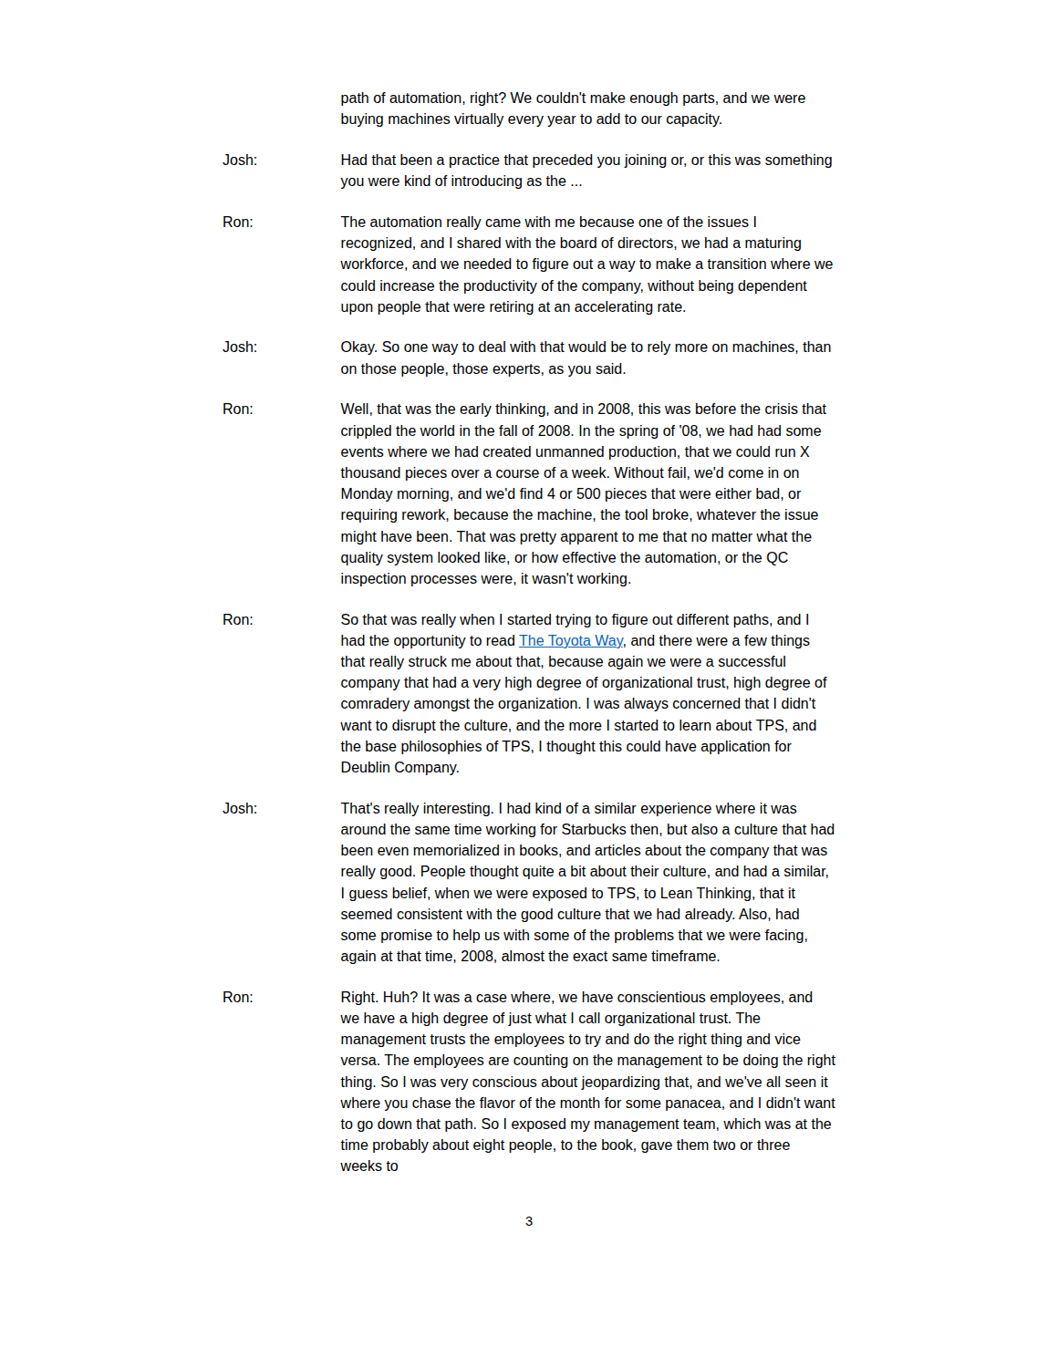path of automation, right? We couldn't make enough parts, and we were buying machines virtually every year to add to our capacity.
Josh:
Had that been a practice that preceded you joining or, or this was something you were kind of introducing as the ...
Ron:
The automation really came with me because one of the issues I recognized, and I shared with the board of directors, we had a maturing workforce, and we needed to figure out a way to make a transition where we could increase the productivity of the company, without being dependent upon people that were retiring at an accelerating rate.
Josh:
Okay. So one way to deal with that would be to rely more on machines, than on those people, those experts, as you said.
Ron:
Well, that was the early thinking, and in 2008, this was before the crisis that crippled the world in the fall of 2008. In the spring of '08, we had had some events where we had created unmanned production, that we could run X thousand pieces over a course of a week. Without fail, we'd come in on Monday morning, and we'd find 4 or 500 pieces that were either bad, or requiring rework, because the machine, the tool broke, whatever the issue might have been. That was pretty apparent to me that no matter what the quality system looked like, or how effective the automation, or the QC inspection processes were, it wasn't working.
Ron:
So that was really when I started trying to figure out different paths, and I had the opportunity to read The Toyota Way, and there were a few things that really struck me about that, because again we were a successful company that had a very high degree of organizational trust, high degree of comradery amongst the organization. I was always concerned that I didn't want to disrupt the culture, and the more I started to learn about TPS, and the base philosophies of TPS, I thought this could have application for Deublin Company.
Josh:
That's really interesting. I had kind of a similar experience where it was around the same time working for Starbucks then, but also a culture that had been even memorialized in books, and articles about the company that was really good. People thought quite a bit about their culture, and had a similar, I guess belief, when we were exposed to TPS, to Lean Thinking, that it seemed consistent with the good culture that we had already. Also, had some promise to help us with some of the problems that we were facing, again at that time, 2008, almost the exact same timeframe.
Ron:
Right. Huh? It was a case where, we have conscientious employees, and we have a high degree of just what I call organizational trust. The management trusts the employees to try and do the right thing and vice versa. The employees are counting on the management to be doing the right thing. So I was very conscious about jeopardizing that, and we've all seen it where you chase the flavor of the month for some panacea, and I didn't want to go down that path. So I exposed my management team, which was at the time probably about eight people, to the book, gave them two or three weeks to
3